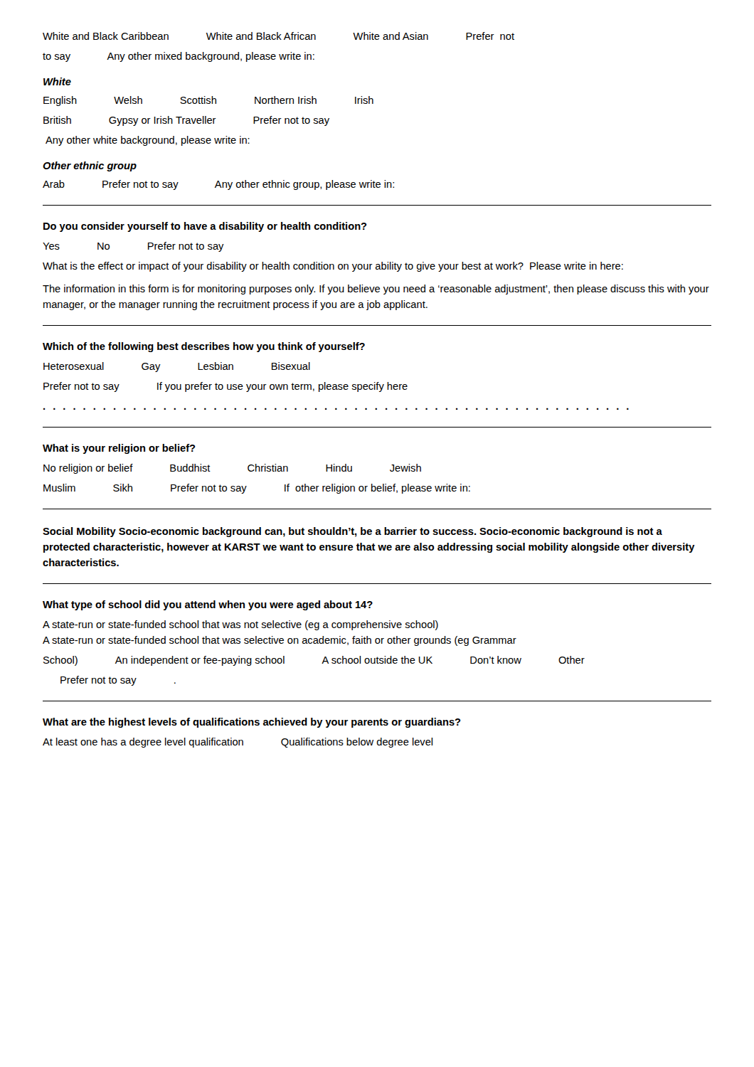White and Black Caribbean White and Black African White and Asian Prefer not
to say Any other mixed background, please write in:
White
English Welsh Scottish Northern Irish Irish
British Gypsy or Irish Traveller Prefer not to say
Any other white background, please write in:
Other ethnic group
Arab Prefer not to say Any other ethnic group, please write in:
Do you consider yourself to have a disability or health condition?
Yes No Prefer not to say
What is the effect or impact of your disability or health condition on your ability to give your best at work? Please write in here:
The information in this form is for monitoring purposes only. If you believe you need a ‘reasonable adjustment’, then please discuss this with your manager, or the manager running the recruitment process if you are a job applicant.
Which of the following best describes how you think of yourself?
Heterosexual Gay Lesbian Bisexual
Prefer not to say If you prefer to use your own term, please specify here
. . . . . . . . . . . . . . . . . . . . . . . . . . . . . . . . . . . . . . . . . . . . . . . . . . . . . . . . . . .
What is your religion or belief?
No religion or belief Buddhist Christian Hindu Jewish
Muslim Sikh Prefer not to say If other religion or belief, please write in:
Social Mobility Socio-economic background can, but shouldn’t, be a barrier to success. Socio-economic background is not a protected characteristic, however at KARST we want to ensure that we are also addressing social mobility alongside other diversity characteristics.
What type of school did you attend when you were aged about 14?
A state-run or state-funded school that was not selective (eg a comprehensive school)
A state-run or state-funded school that was selective on academic, faith or other grounds (eg Grammar
School) An independent or fee-paying school A school outside the UK Don’t know Other
Prefer not to say .
What are the highest levels of qualifications achieved by your parents or guardians?
At least one has a degree level qualification Qualifications below degree level